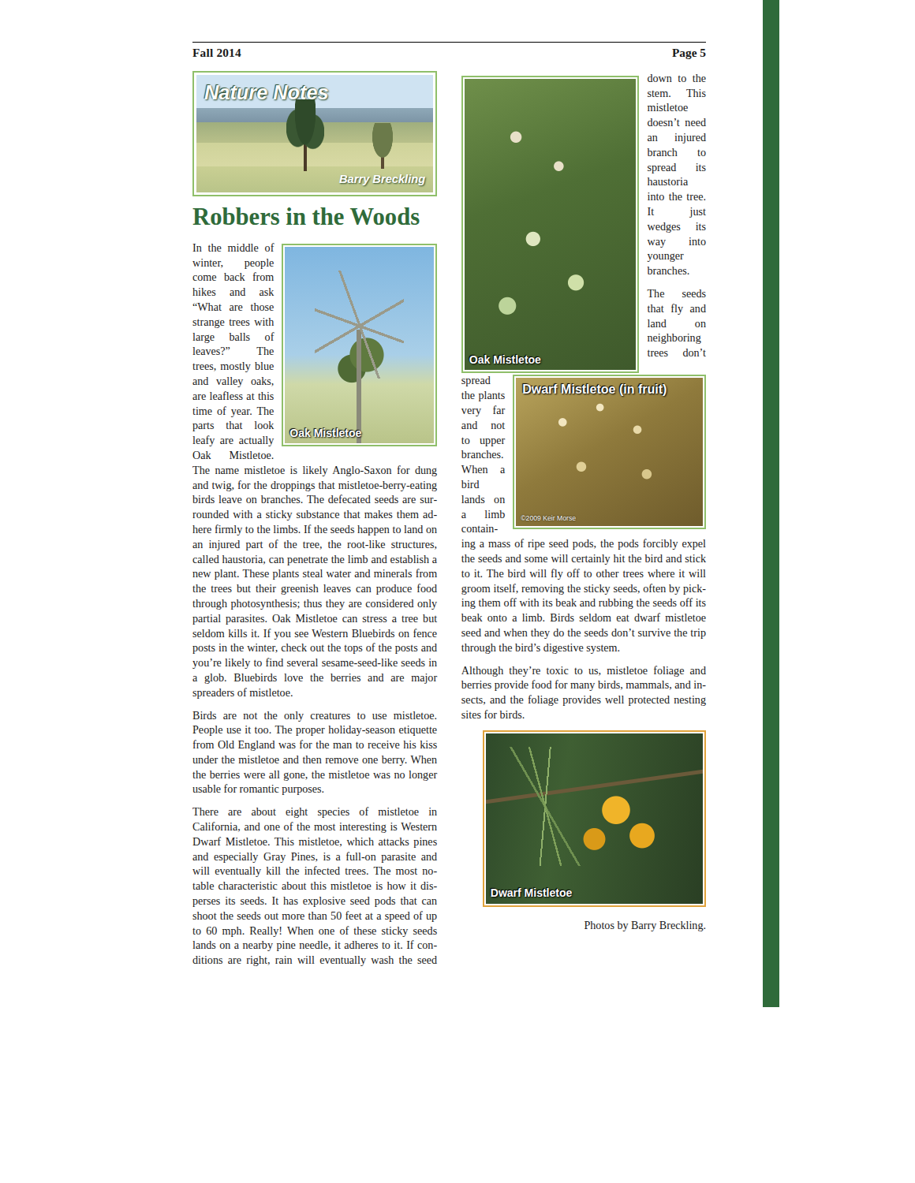Fall 2014 Page 5
Nature Notes
Barry Breckling
Robbers in the Woods
Oak Mistletoe
In the middle of winter, people come back from hikes and ask “What are those strange trees with large balls of leaves?” The trees, mostly blue and valley oaks, are leafless at this time of year. The parts that look leafy are actually Oak Mistletoe. The name mistletoe is likely Anglo-Saxon for dung and twig, for the droppings that mistletoe-berry-eating birds leave on branches. The defecated seeds are surrounded with a sticky substance that makes them adhere firmly to the limbs. If the seeds happen to land on an injured part of the tree, the root-like structures, called haustoria, can penetrate the limb and establish a new plant. These plants steal water and minerals from the trees but their greenish leaves can produce food through photosynthesis; thus they are considered only partial parasites. Oak Mistletoe can stress a tree but seldom kills it. If you see Western Bluebirds on fence posts in the winter, check out the tops of the posts and you’re likely to find several sesame-seed-like seeds in a glob. Bluebirds love the berries and are major spreaders of mistletoe.
Oak Mistletoe
Birds are not the only creatures to use mistletoe. People use it too. The proper holiday-season etiquette from Old England was for the man to receive his kiss under the mistletoe and then remove one berry. When the berries were all gone, the mistletoe was no longer usable for romantic purposes.
Dwarf Mistletoe (in fruit)
©2009 Keir Morse
There are about eight species of mistletoe in California, and one of the most interesting is Western Dwarf Mistletoe. This mistletoe, which attacks pines and especially Gray Pines, is a full-on parasite and will eventually kill the infected trees. The most notable characteristic about this mistletoe is how it disperses its seeds. It has explosive seed pods that can shoot the seeds out more than 50 feet at a speed of up to 60 mph. Really! When one of these sticky seeds lands on a nearby pine needle, it adheres to it. If conditions are right, rain will eventually wash the seed down to the stem. This mistletoe doesn’t need an injured branch to spread its haustoria into the tree. It just wedges its way into younger branches.
The seeds that fly and land on neighboring trees don’t spread the plants very far and not to upper branches. When a bird lands on a limb containing a mass of ripe seed pods, the pods forcibly expel the seeds and some will certainly hit the bird and stick to it. The bird will fly off to other trees where it will groom itself, removing the sticky seeds, often by picking them off with its beak and rubbing the seeds off its beak onto a limb. Birds seldom eat dwarf mistletoe seed and when they do the seeds don’t survive the trip through the bird’s digestive system.
Although they’re toxic to us, mistletoe foliage and berries provide food for many birds, mammals, and insects, and the foliage provides well protected nesting sites for birds.
Dwarf Mistletoe
Photos by Barry Breckling.